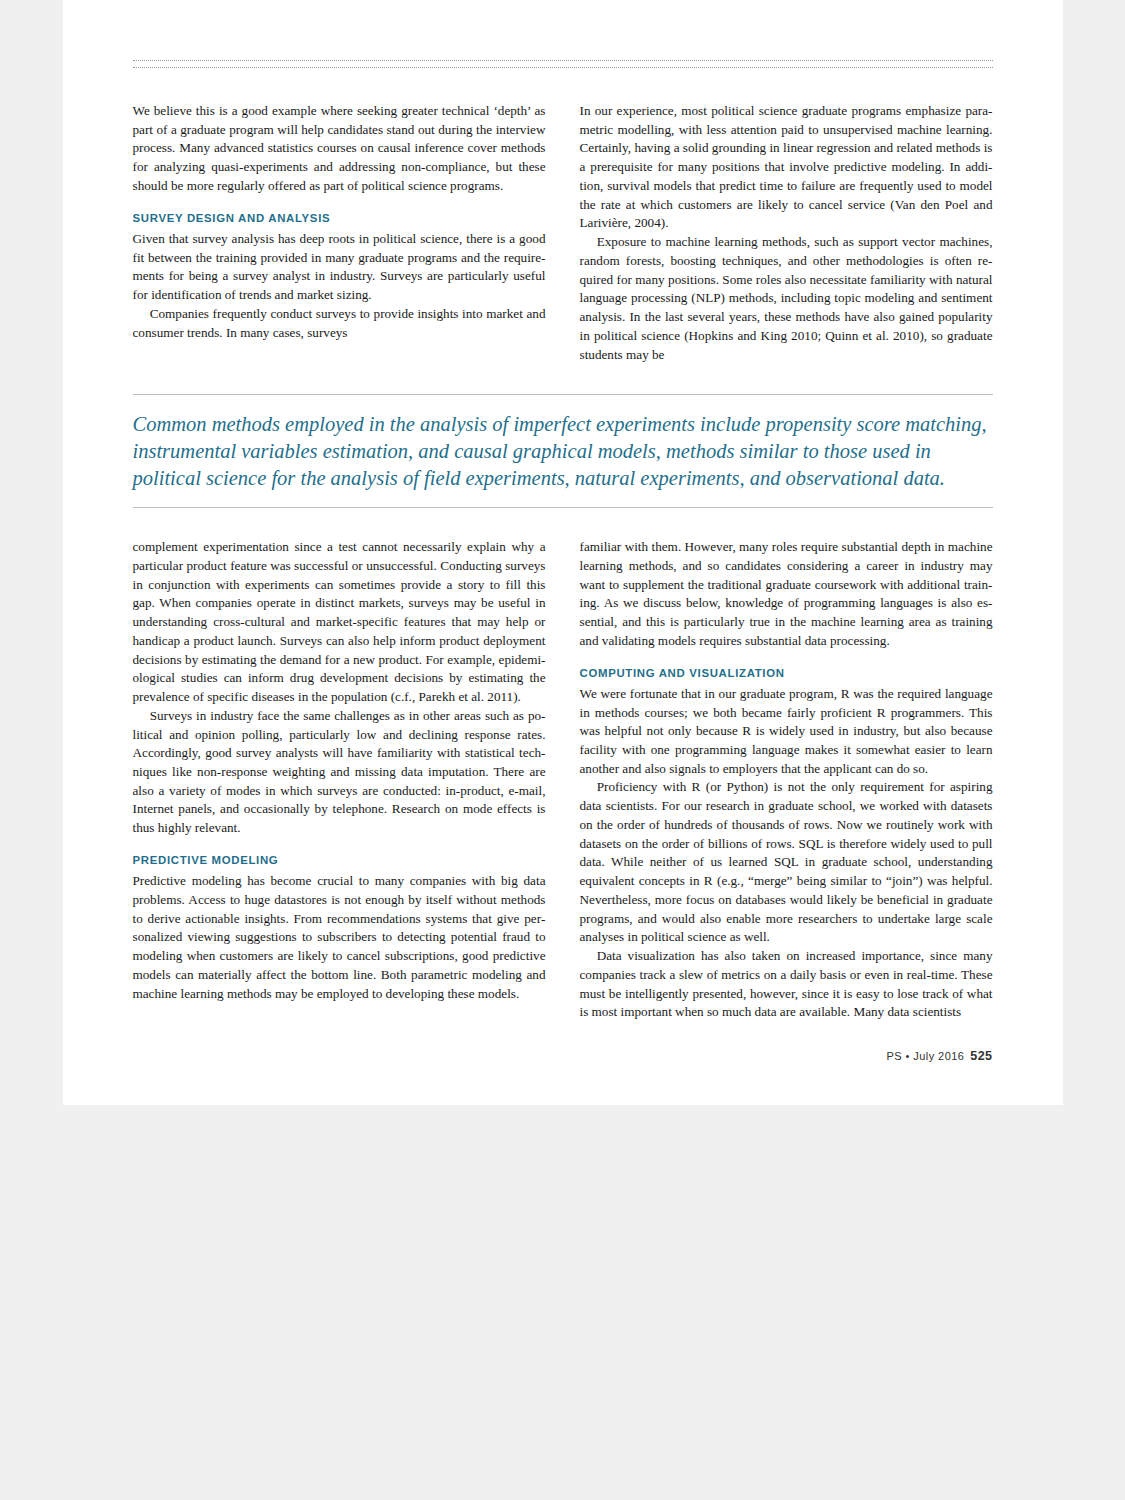We believe this is a good example where seeking greater technical ‘depth’ as part of a graduate program will help candidates stand out during the interview process. Many advanced statistics courses on causal inference cover methods for analyzing quasi-experiments and addressing non-compliance, but these should be more regularly offered as part of political science programs.
Survey Design and Analysis
Given that survey analysis has deep roots in political science, there is a good fit between the training provided in many graduate programs and the requirements for being a survey analyst in industry. Surveys are particularly useful for identification of trends and market sizing.
Companies frequently conduct surveys to provide insights into market and consumer trends. In many cases, surveys
In our experience, most political science graduate programs emphasize parametric modelling, with less attention paid to unsupervised machine learning. Certainly, having a solid grounding in linear regression and related methods is a prerequisite for many positions that involve predictive modeling. In addition, survival models that predict time to failure are frequently used to model the rate at which customers are likely to cancel service (Van den Poel and Larivière, 2004).
Exposure to machine learning methods, such as support vector machines, random forests, boosting techniques, and other methodologies is often required for many positions. Some roles also necessitate familiarity with natural language processing (NLP) methods, including topic modeling and sentiment analysis. In the last several years, these methods have also gained popularity in political science (Hopkins and King 2010; Quinn et al. 2010), so graduate students may be
Common methods employed in the analysis of imperfect experiments include propensity score matching, instrumental variables estimation, and causal graphical models, methods similar to those used in political science for the analysis of field experiments, natural experiments, and observational data.
complement experimentation since a test cannot necessarily explain why a particular product feature was successful or unsuccessful. Conducting surveys in conjunction with experiments can sometimes provide a story to fill this gap. When companies operate in distinct markets, surveys may be useful in understanding cross-cultural and market-specific features that may help or handicap a product launch. Surveys can also help inform product deployment decisions by estimating the demand for a new product. For example, epidemiological studies can inform drug development decisions by estimating the prevalence of specific diseases in the population (c.f., Parekh et al. 2011).
Surveys in industry face the same challenges as in other areas such as political and opinion polling, particularly low and declining response rates. Accordingly, good survey analysts will have familiarity with statistical techniques like non-response weighting and missing data imputation. There are also a variety of modes in which surveys are conducted: in-product, e-mail, Internet panels, and occasionally by telephone. Research on mode effects is thus highly relevant.
Predictive Modeling
Predictive modeling has become crucial to many companies with big data problems. Access to huge datastores is not enough by itself without methods to derive actionable insights. From recommendations systems that give personalized viewing suggestions to subscribers to detecting potential fraud to modeling when customers are likely to cancel subscriptions, good predictive models can materially affect the bottom line. Both parametric modeling and machine learning methods may be employed to developing these models.
familiar with them. However, many roles require substantial depth in machine learning methods, and so candidates considering a career in industry may want to supplement the traditional graduate coursework with additional training. As we discuss below, knowledge of programming languages is also essential, and this is particularly true in the machine learning area as training and validating models requires substantial data processing.
Computing and Visualization
We were fortunate that in our graduate program, R was the required language in methods courses; we both became fairly proficient R programmers. This was helpful not only because R is widely used in industry, but also because facility with one programming language makes it somewhat easier to learn another and also signals to employers that the applicant can do so.
Proficiency with R (or Python) is not the only requirement for aspiring data scientists. For our research in graduate school, we worked with datasets on the order of hundreds of thousands of rows. Now we routinely work with datasets on the order of billions of rows. SQL is therefore widely used to pull data. While neither of us learned SQL in graduate school, understanding equivalent concepts in R (e.g., “merge” being similar to “join”) was helpful. Nevertheless, more focus on databases would likely be beneficial in graduate programs, and would also enable more researchers to undertake large scale analyses in political science as well.
Data visualization has also taken on increased importance, since many companies track a slew of metrics on a daily basis or even in real-time. These must be intelligently presented, however, since it is easy to lose track of what is most important when so much data are available. Many data scientists
PS • July 2016525